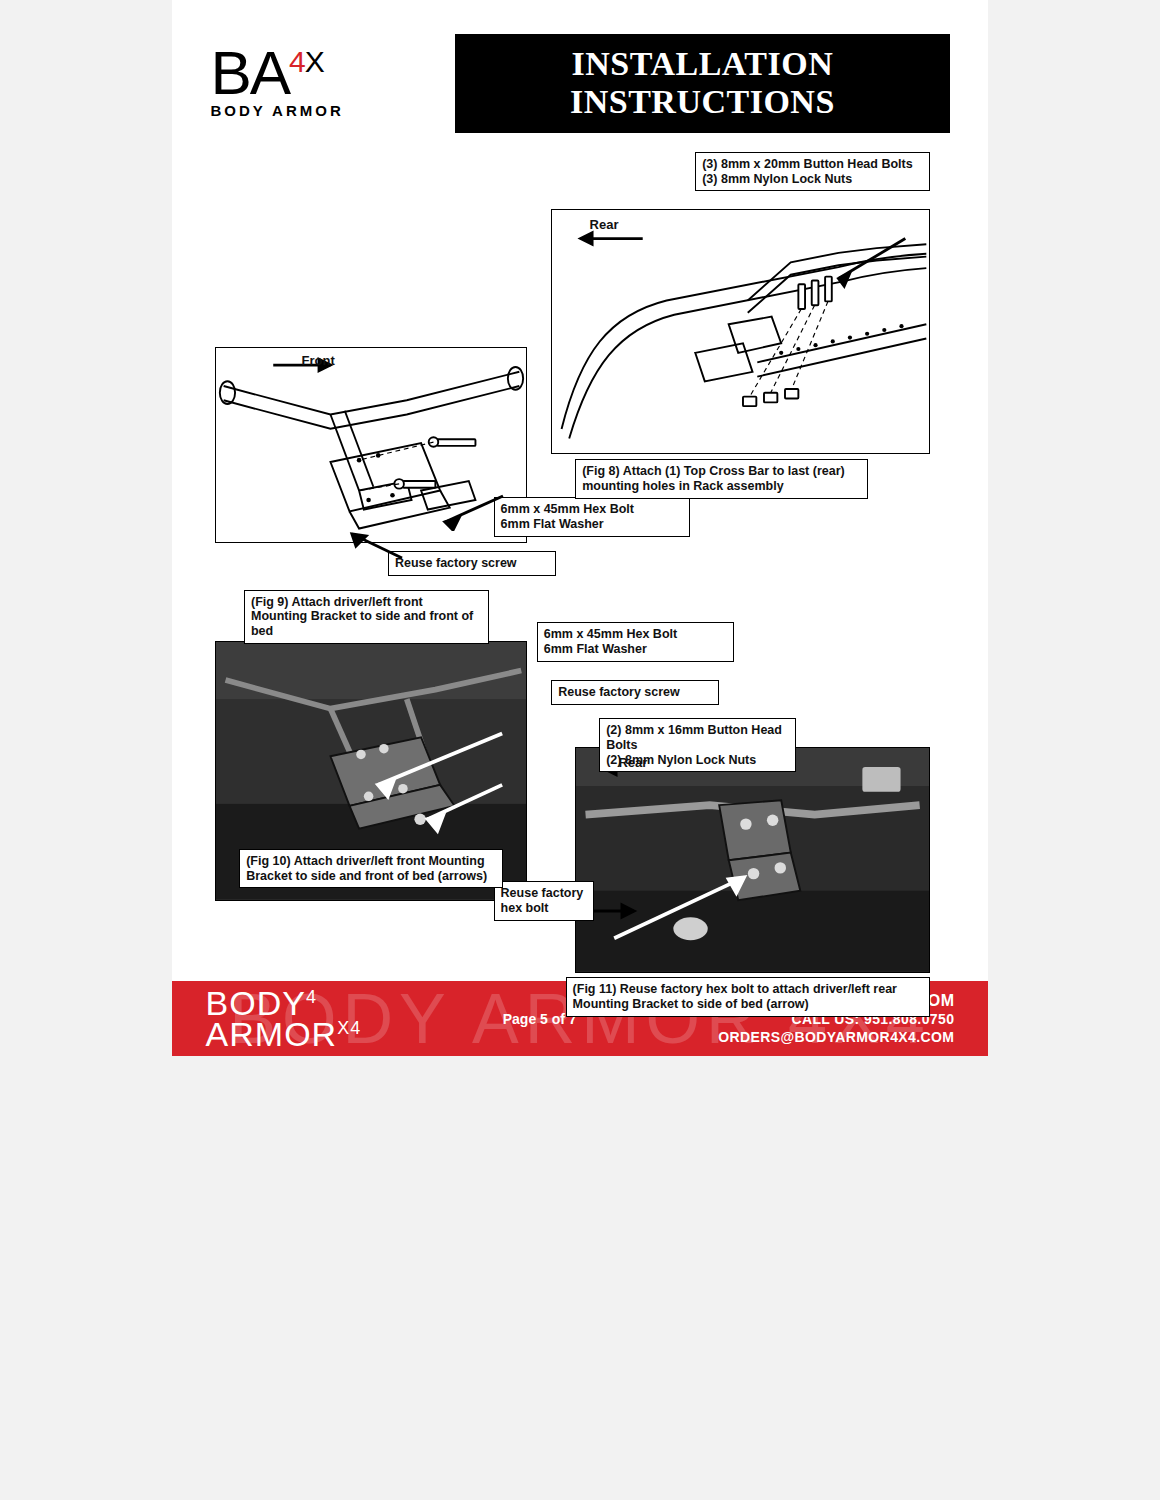BA4 X
BODY ARMOR
INSTALLATION INSTRUCTIONS
(3) 8mm x 20mm Button Head Bolts
(3) 8mm Nylon Lock Nuts
Rear
(Fig 8) Attach (1) Top Cross Bar to last (rear) mounting holes in Rack assembly
Front
6mm x 45mm Hex Bolt
6mm Flat Washer
Reuse factory screw
(Fig 9) Attach driver/left front Mounting Bracket to side and front of bed
6mm x 45mm Hex Bolt
6mm Flat Washer
Reuse factory screw
(Fig 10) Attach driver/left front Mounting Bracket to side and front of bed (arrows)
(2) 8mm x 16mm Button Head Bolts
(2) 8mm Nylon Lock Nuts
Rear
Reuse factory hex bolt
(Fig 11) Reuse factory hex bolt to attach driver/left rear Mounting Bracket to side of bed (arrow)
BODY ARMOR 4X4
BODY4
ARMORX4
Page 5 of 7
BODYARMOR4X4.COM
CALL US: 951.808.0750
ORDERS@BODYARMOR4X4.COM